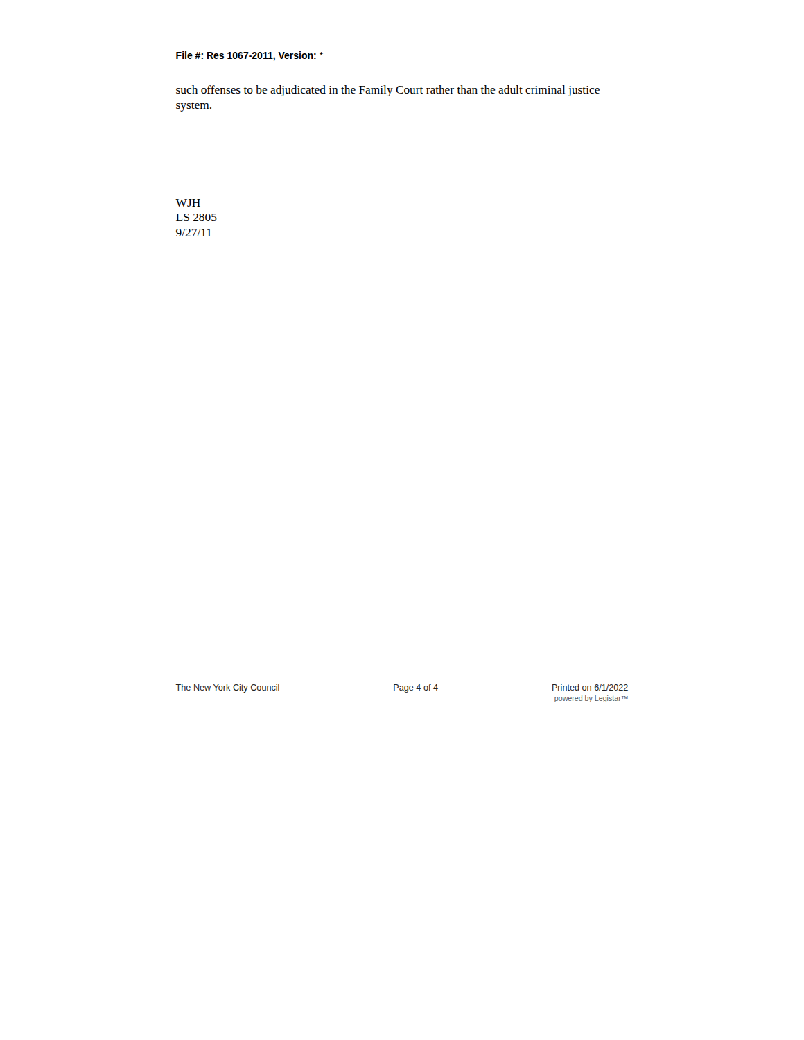File #: Res 1067-2011, Version: *
such offenses to be adjudicated in the Family Court rather than the adult criminal justice system.
WJH
LS 2805
9/27/11
The New York City Council
Page 4 of 4
Printed on 6/1/2022
powered by Legistar™